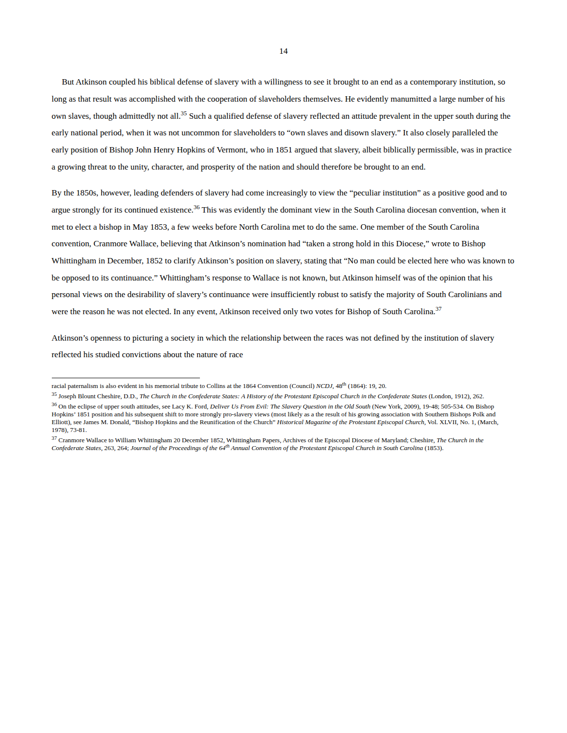14
But Atkinson coupled his biblical defense of slavery with a willingness to see it brought to an end as a contemporary institution, so long as that result was accomplished with the cooperation of slaveholders themselves. He evidently manumitted a large number of his own slaves, though admittedly not all.35 Such a qualified defense of slavery reflected an attitude prevalent in the upper south during the early national period, when it was not uncommon for slaveholders to “own slaves and disown slavery.” It also closely paralleled the early position of Bishop John Henry Hopkins of Vermont, who in 1851 argued that slavery, albeit biblically permissible, was in practice a growing threat to the unity, character, and prosperity of the nation and should therefore be brought to an end.
By the 1850s, however, leading defenders of slavery had come increasingly to view the “peculiar institution” as a positive good and to argue strongly for its continued existence.36 This was evidently the dominant view in the South Carolina diocesan convention, when it met to elect a bishop in May 1853, a few weeks before North Carolina met to do the same. One member of the South Carolina convention, Cranmore Wallace, believing that Atkinson’s nomination had “taken a strong hold in this Diocese,” wrote to Bishop Whittingham in December, 1852 to clarify Atkinson’s position on slavery, stating that “No man could be elected here who was known to be opposed to its continuance.” Whittingham’s response to Wallace is not known, but Atkinson himself was of the opinion that his personal views on the desirability of slavery’s continuance were insufficiently robust to satisfy the majority of South Carolinians and were the reason he was not elected. In any event, Atkinson received only two votes for Bishop of South Carolina.37
Atkinson’s openness to picturing a society in which the relationship between the races was not defined by the institution of slavery reflected his studied convictions about the nature of race
racial paternalism is also evident in his memorial tribute to Collins at the 1864 Convention (Council) NCDJ, 48th (1864): 19, 20.
35 Joseph Blount Cheshire, D.D., The Church in the Confederate States: A History of the Protestant Episcopal Church in the Confederate States (London, 1912), 262.
36 On the eclipse of upper south attitudes, see Lacy K. Ford, Deliver Us From Evil: The Slavery Question in the Old South (New York, 2009), 19-48; 505-534. On Bishop Hopkins’ 1851 position and his subsequent shift to more strongly pro-slavery views (most likely as a the result of his growing association with Southern Bishops Polk and Elliott), see James M. Donald, “Bishop Hopkins and the Reunification of the Church” Historical Magazine of the Protestant Episcopal Church, Vol. XLVII, No. 1, (March, 1978), 73-81.
37 Cranmore Wallace to William Whittingham 20 December 1852, Whittingham Papers, Archives of the Episcopal Diocese of Maryland; Cheshire, The Church in the Confederate States, 263, 264; Journal of the Proceedings of the 64th Annual Convention of the Protestant Episcopal Church in South Carolina (1853).